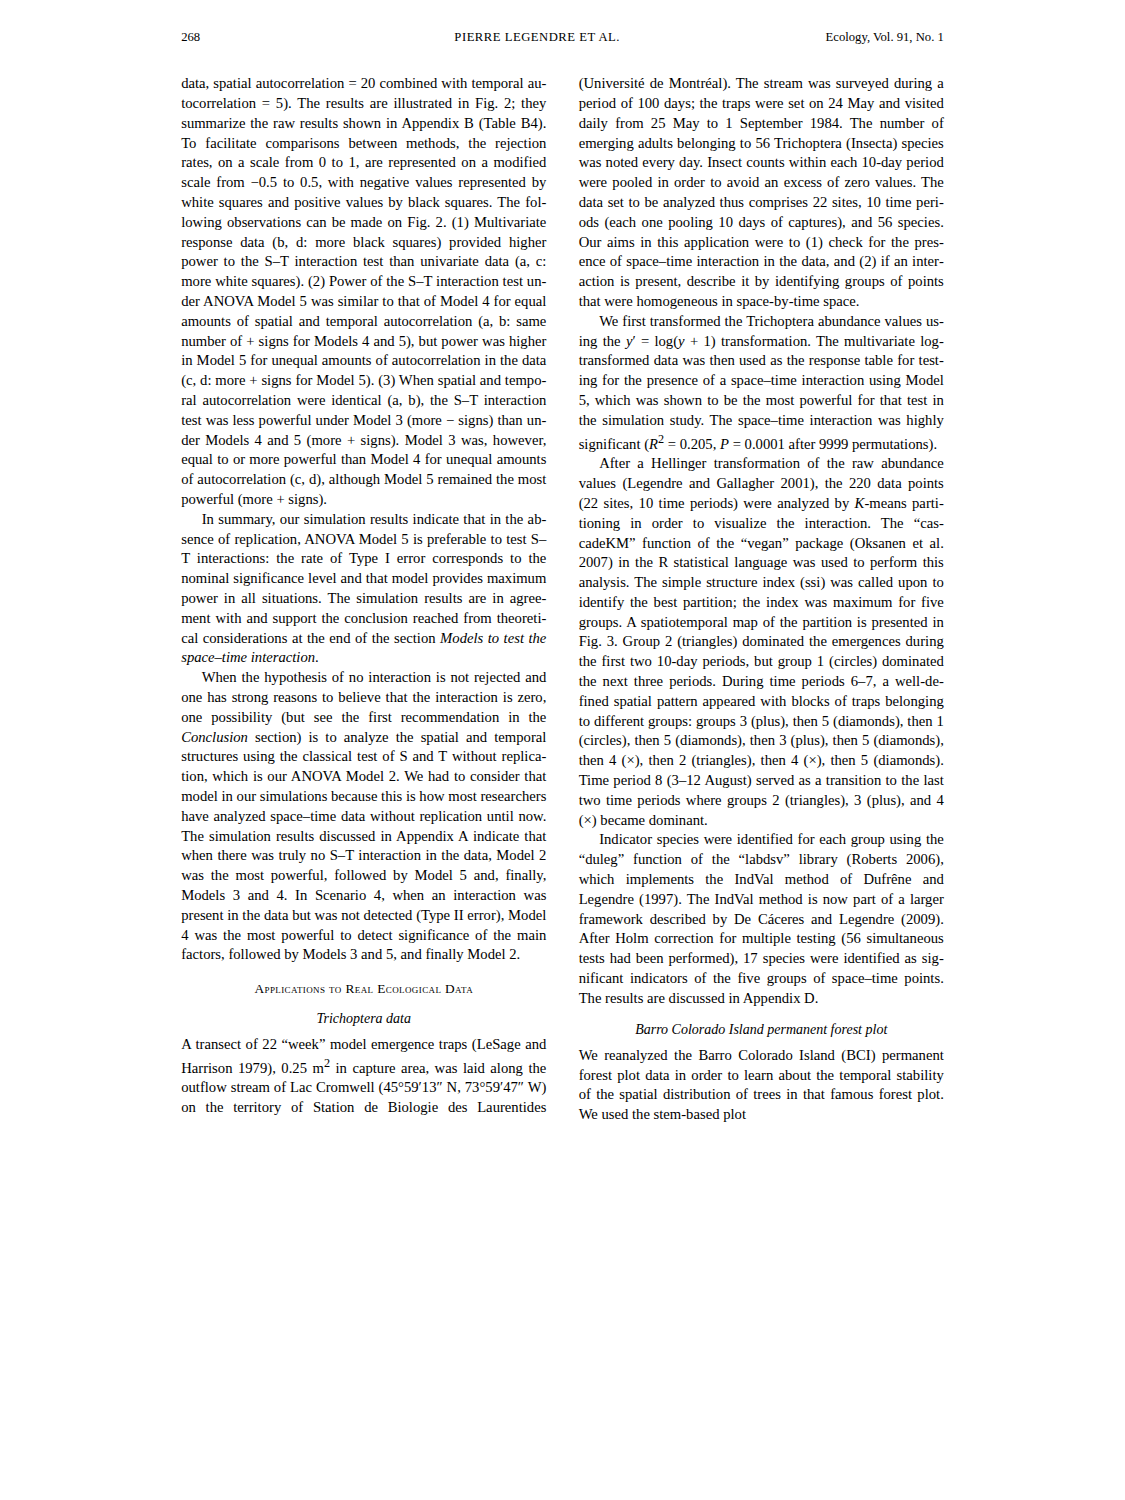268
PIERRE LEGENDRE ET AL.
Ecology, Vol. 91, No. 1
data, spatial autocorrelation = 20 combined with temporal autocorrelation = 5). The results are illustrated in Fig. 2; they summarize the raw results shown in Appendix B (Table B4). To facilitate comparisons between methods, the rejection rates, on a scale from 0 to 1, are represented on a modified scale from −0.5 to 0.5, with negative values represented by white squares and positive values by black squares. The following observations can be made on Fig. 2. (1) Multivariate response data (b, d: more black squares) provided higher power to the S–T interaction test than univariate data (a, c: more white squares). (2) Power of the S–T interaction test under ANOVA Model 5 was similar to that of Model 4 for equal amounts of spatial and temporal autocorrelation (a, b: same number of + signs for Models 4 and 5), but power was higher in Model 5 for unequal amounts of autocorrelation in the data (c, d: more + signs for Model 5). (3) When spatial and temporal autocorrelation were identical (a, b), the S–T interaction test was less powerful under Model 3 (more − signs) than under Models 4 and 5 (more + signs). Model 3 was, however, equal to or more powerful than Model 4 for unequal amounts of autocorrelation (c, d), although Model 5 remained the most powerful (more + signs).
In summary, our simulation results indicate that in the absence of replication, ANOVA Model 5 is preferable to test S–T interactions: the rate of Type I error corresponds to the nominal significance level and that model provides maximum power in all situations. The simulation results are in agreement with and support the conclusion reached from theoretical considerations at the end of the section Models to test the space–time interaction.
When the hypothesis of no interaction is not rejected and one has strong reasons to believe that the interaction is zero, one possibility (but see the first recommendation in the Conclusion section) is to analyze the spatial and temporal structures using the classical test of S and T without replication, which is our ANOVA Model 2. We had to consider that model in our simulations because this is how most researchers have analyzed space–time data without replication until now. The simulation results discussed in Appendix A indicate that when there was truly no S–T interaction in the data, Model 2 was the most powerful, followed by Model 5 and, finally, Models 3 and 4. In Scenario 4, when an interaction was present in the data but was not detected (Type II error), Model 4 was the most powerful to detect significance of the main factors, followed by Models 3 and 5, and finally Model 2.
Applications to Real Ecological Data
Trichoptera data
A transect of 22 “week” model emergence traps (LeSage and Harrison 1979), 0.25 m2 in capture area, was laid along the outflow stream of Lac Cromwell (45°59′13″ N, 73°59′47″ W) on the territory of Station de Biologie des Laurentides (Université de Montréal). The stream was surveyed during a period of 100 days; the traps were set on 24 May and visited daily from 25 May to 1 September 1984. The number of emerging adults belonging to 56 Trichoptera (Insecta) species was noted every day. Insect counts within each 10-day period were pooled in order to avoid an excess of zero values. The data set to be analyzed thus comprises 22 sites, 10 time periods (each one pooling 10 days of captures), and 56 species. Our aims in this application were to (1) check for the presence of space–time interaction in the data, and (2) if an interaction is present, describe it by identifying groups of points that were homogeneous in space-by-time space.
We first transformed the Trichoptera abundance values using the y′ = log(y + 1) transformation. The multivariate log-transformed data was then used as the response table for testing for the presence of a space–time interaction using Model 5, which was shown to be the most powerful for that test in the simulation study. The space–time interaction was highly significant (R2 = 0.205, P = 0.0001 after 9999 permutations).
After a Hellinger transformation of the raw abundance values (Legendre and Gallagher 2001), the 220 data points (22 sites, 10 time periods) were analyzed by K-means partitioning in order to visualize the interaction. The “cascadeKM” function of the “vegan” package (Oksanen et al. 2007) in the R statistical language was used to perform this analysis. The simple structure index (ssi) was called upon to identify the best partition; the index was maximum for five groups. A spatiotemporal map of the partition is presented in Fig. 3. Group 2 (triangles) dominated the emergences during the first two 10-day periods, but group 1 (circles) dominated the next three periods. During time periods 6–7, a well-defined spatial pattern appeared with blocks of traps belonging to different groups: groups 3 (plus), then 5 (diamonds), then 1 (circles), then 5 (diamonds), then 3 (plus), then 5 (diamonds), then 4 (×), then 2 (triangles), then 4 (×), then 5 (diamonds). Time period 8 (3–12 August) served as a transition to the last two time periods where groups 2 (triangles), 3 (plus), and 4 (×) became dominant.
Indicator species were identified for each group using the “duleg” function of the “labdsv” library (Roberts 2006), which implements the IndVal method of Dufrêne and Legendre (1997). The IndVal method is now part of a larger framework described by De Cáceres and Legendre (2009). After Holm correction for multiple testing (56 simultaneous tests had been performed), 17 species were identified as significant indicators of the five groups of space–time points. The results are discussed in Appendix D.
Barro Colorado Island permanent forest plot
We reanalyzed the Barro Colorado Island (BCI) permanent forest plot data in order to learn about the temporal stability of the spatial distribution of trees in that famous forest plot. We used the stem-based plot